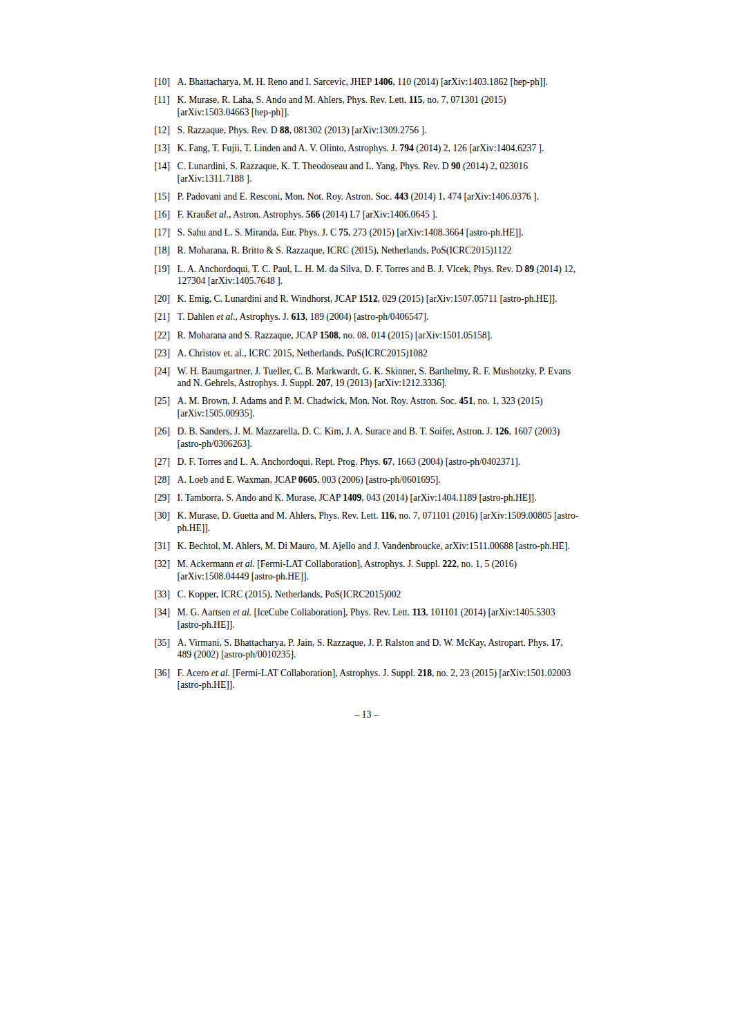[10] A. Bhattacharya, M. H. Reno and I. Sarcevic, JHEP 1406, 110 (2014) [arXiv:1403.1862 [hep-ph]].
[11] K. Murase, R. Laha, S. Ando and M. Ahlers, Phys. Rev. Lett. 115, no. 7, 071301 (2015) [arXiv:1503.04663 [hep-ph]].
[12] S. Razzaque, Phys. Rev. D 88, 081302 (2013) [arXiv:1309.2756 ].
[13] K. Fang, T. Fujii, T. Linden and A. V. Olinto, Astrophys. J. 794 (2014) 2, 126 [arXiv:1404.6237 ].
[14] C. Lunardini, S. Razzaque, K. T. Theodoseau and L. Yang, Phys. Rev. D 90 (2014) 2, 023016 [arXiv:1311.7188 ].
[15] P. Padovani and E. Resconi, Mon. Not. Roy. Astron. Soc. 443 (2014) 1, 474 [arXiv:1406.0376 ].
[16] F. Kraußet al., Astron. Astrophys. 566 (2014) L7 [arXiv:1406.0645 ].
[17] S. Sahu and L. S. Miranda, Eur. Phys. J. C 75, 273 (2015) [arXiv:1408.3664 [astro-ph.HE]].
[18] R. Moharana, R. Britto & S. Razzaque, ICRC (2015), Netherlands, PoS(ICRC2015)1122
[19] L. A. Anchordoqui, T. C. Paul, L. H. M. da Silva, D. F. Torres and B. J. Vlcek, Phys. Rev. D 89 (2014) 12, 127304 [arXiv:1405.7648 ].
[20] K. Emig, C. Lunardini and R. Windhorst, JCAP 1512, 029 (2015) [arXiv:1507.05711 [astro-ph.HE]].
[21] T. Dahlen et al., Astrophys. J. 613, 189 (2004) [astro-ph/0406547].
[22] R. Moharana and S. Razzaque, JCAP 1508, no. 08, 014 (2015) [arXiv:1501.05158].
[23] A. Christov et. al., ICRC 2015, Netherlands, PoS(ICRC2015)1082
[24] W. H. Baumgartner, J. Tueller, C. B. Markwardt, G. K. Skinner, S. Barthelmy, R. F. Mushotzky, P. Evans and N. Gehrels, Astrophys. J. Suppl. 207, 19 (2013) [arXiv:1212.3336].
[25] A. M. Brown, J. Adams and P. M. Chadwick, Mon. Not. Roy. Astron. Soc. 451, no. 1, 323 (2015) [arXiv:1505.00935].
[26] D. B. Sanders, J. M. Mazzarella, D. C. Kim, J. A. Surace and B. T. Soifer, Astron. J. 126, 1607 (2003) [astro-ph/0306263].
[27] D. F. Torres and L. A. Anchordoqui, Rept. Prog. Phys. 67, 1663 (2004) [astro-ph/0402371].
[28] A. Loeb and E. Waxman, JCAP 0605, 003 (2006) [astro-ph/0601695].
[29] I. Tamborra, S. Ando and K. Murase, JCAP 1409, 043 (2014) [arXiv:1404.1189 [astro-ph.HE]].
[30] K. Murase, D. Guetta and M. Ahlers, Phys. Rev. Lett. 116, no. 7, 071101 (2016) [arXiv:1509.00805 [astro-ph.HE]].
[31] K. Bechtol, M. Ahlers, M. Di Mauro, M. Ajello and J. Vandenbroucke, arXiv:1511.00688 [astro-ph.HE].
[32] M. Ackermann et al. [Fermi-LAT Collaboration], Astrophys. J. Suppl. 222, no. 1, 5 (2016) [arXiv:1508.04449 [astro-ph.HE]].
[33] C. Kopper, ICRC (2015), Netherlands, PoS(ICRC2015)002
[34] M. G. Aartsen et al. [IceCube Collaboration], Phys. Rev. Lett. 113, 101101 (2014) [arXiv:1405.5303 [astro-ph.HE]].
[35] A. Virmani, S. Bhattacharya, P. Jain, S. Razzaque, J. P. Ralston and D. W. McKay, Astropart. Phys. 17, 489 (2002) [astro-ph/0010235].
[36] F. Acero et al. [Fermi-LAT Collaboration], Astrophys. J. Suppl. 218, no. 2, 23 (2015) [arXiv:1501.02003 [astro-ph.HE]].
– 13 –